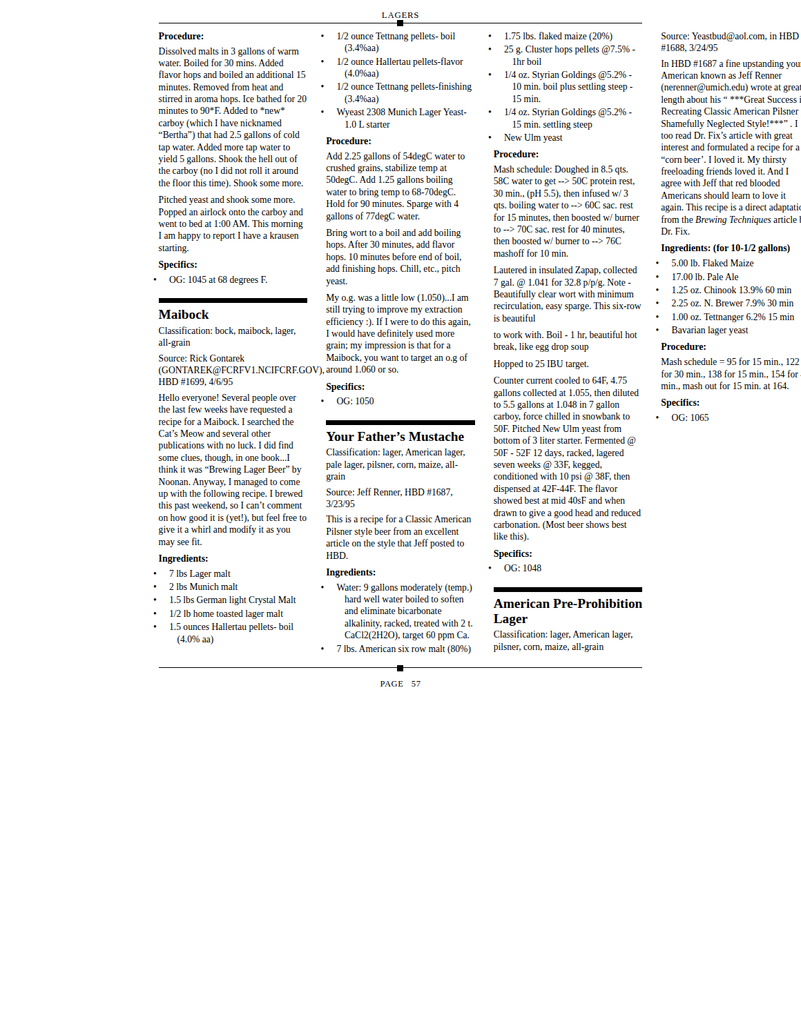LAGERS
Procedure:
Dissolved malts in 3 gallons of warm water. Boiled for 30 mins. Added flavor hops and boiled an additional 15 minutes. Removed from heat and stirred in aroma hops. Ice bathed for 20 minutes to 90*F. Added to *new* carboy (which I have nicknamed “Bertha”) that had 2.5 gallons of cold tap water. Added more tap water to yield 5 gallons. Shook the hell out of the carboy (no I did not roll it around the floor this time). Shook some more.
Pitched yeast and shook some more. Popped an airlock onto the carboy and went to bed at 1:00 AM. This morning I am happy to report I have a krausen starting.
Specifics:
OG: 1045 at 68 degrees F.
Maibock
Classification: bock, maibock, lager, all-grain
Source: Rick Gontarek (GONTAREK@FCRFV1.NCIFCRF.GOV), HBD #1699, 4/6/95
Hello everyone! Several people over the last few weeks have requested a recipe for a Maibock. I searched the Cat’s Meow and several other publications with no luck. I did find some clues, though, in one book...I think it was “Brewing Lager Beer” by Noonan. Anyway, I managed to come up with the following recipe. I brewed this past weekend, so I can’t comment on how good it is (yet!), but feel free to give it a whirl and modify it as you may see fit.
Ingredients:
7 lbs Lager malt
2 lbs Munich malt
1.5 lbs German light Crystal Malt
1/2 lb home toasted lager malt
1.5 ounces Hallertau pellets- boil (4.0% aa)
1/2 ounce Tettnang pellets- boil (3.4%aa)
1/2 ounce Hallertau pellets-flavor (4.0%aa)
1/2 ounce Tettnang pellets-finishing (3.4%aa)
Wyeast 2308 Munich Lager Yeast- 1.0 L starter
Procedure:
Add 2.25 gallons of 54degC water to crushed grains, stabilize temp at 50degC. Add 1.25 gallons boiling water to bring temp to 68-70degC. Hold for 90 minutes. Sparge with 4 gallons of 77degC water.
Bring wort to a boil and add boiling hops. After 30 minutes, add flavor hops. 10 minutes before end of boil, add finishing hops. Chill, etc., pitch yeast.
My o.g. was a little low (1.050)...I am still trying to improve my extraction efficiency :). If I were to do this again, I would have definitely used more grain; my impression is that for a Maibock, you want to target an o.g of around 1.060 or so.
Specifics:
OG: 1050
Your Father’s Mustache
Classification: lager, American lager, pale lager, pilsner, corn, maize, all-grain
Source: Jeff Renner, HBD #1687, 3/23/95
This is a recipe for a Classic American Pilsner style beer from an excellent article on the style that Jeff posted to HBD.
Ingredients:
Water: 9 gallons moderately (temp.) hard well water boiled to soften and eliminate bicarbonate alkalinity, racked, treated with 2 t. CaCl2(2H2O), target 60 ppm Ca.
7 lbs. American six row malt (80%)
1.75 lbs. flaked maize (20%)
25 g. Cluster hops pellets @7.5% - 1hr boil
1/4 oz. Styrian Goldings @5.2% - 10 min. boil plus settling steep - 15 min.
1/4 oz. Styrian Goldings @5.2% - 15 min. settling steep
New Ulm yeast
Procedure:
Mash schedule: Doughed in 8.5 qts. 58C water to get --> 50C protein rest, 30 min., (pH 5.5), then infused w/ 3 qts. boiling water to --> 60C sac. rest for 15 minutes, then boosted w/ burner to --> 70C sac. rest for 40 minutes, then boosted w/ burner to --> 76C mashoff for 10 min.
Lautered in insulated Zapap, collected 7 gal. @ 1.041 for 32.8 p/p/g. Note - Beautifully clear wort with minimum recirculation, easy sparge. This six-row is beautiful
to work with. Boil - 1 hr, beautiful hot break, like egg drop soup
Hopped to 25 IBU target.
Counter current cooled to 64F, 4.75 gallons collected at 1.055, then diluted to 5.5 gallons at 1.048 in 7 gallon carboy, force chilled in snowbank to 50F. Pitched New Ulm yeast from bottom of 3 liter starter. Fermented @ 50F - 52F 12 days, racked, lagered seven weeks @ 33F, kegged, conditioned with 10 psi @ 38F, then dispensed at 42F-44F. The flavor showed best at mid 40sF and when drawn to give a good head and reduced carbonation. (Most beer shows best like this).
Specifics:
OG: 1048
American Pre-Prohibition Lager
Classification: lager, American lager, pilsner, corn, maize, all-grain
Source: Yeastbud@aol.com, in HBD #1688, 3/24/95
In HBD #1687 a fine upstanding young American known as Jeff Renner (nerenner@umich.edu) wrote at great length about his “ ***Great Success in Recreating Classic American Pilsner , a Shamefully Neglected Style!***” . I too read Dr. Fix’s article with great interest and formulated a recipe for a “corn beer’. I loved it. My thirsty freeloading friends loved it. And I agree with Jeff that red blooded Americans should learn to love it again. This recipe is a direct adaptation from the Brewing Techniques article by Dr. Fix.
Ingredients: (for 10-1/2 gallons)
5.00 lb. Flaked Maize
17.00 lb. Pale Ale
1.25 oz. Chinook 13.9% 60 min
2.25 oz. N. Brewer 7.9% 30 min
1.00 oz. Tettnanger 6.2% 15 min
Bavarian lager yeast
Procedure:
Mash schedule = 95 for 15 min., 122 for 30 min., 138 for 15 min., 154 for 45 min., mash out for 15 min. at 164.
Specifics:
OG: 1065
PAGE 57